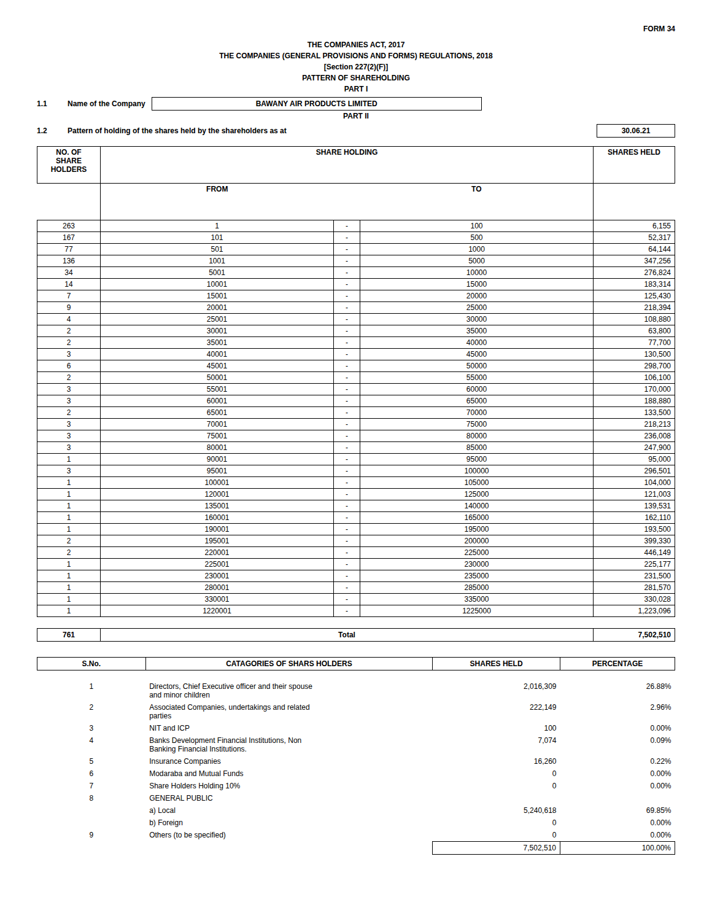FORM 34
THE COMPANIES ACT, 2017
THE COMPANIES (GENERAL PROVISIONS AND FORMS) REGULATIONS, 2018
[Section 227(2)(F)]
PATTERN OF SHAREHOLDING
PART I
1.1
Name of the Company
BAWANY AIR PRODUCTS LIMITED
PART II
1.2
Pattern of holding of the shares held by the shareholders as at
30.06.21
| NO. OF SHARE HOLDERS | SHARE HOLDING | SHARES HELD |
| --- | --- | --- |
| | FROM | | TO | |
| 263 | 1 | - | 100 | 6,155 |
| 167 | 101 | - | 500 | 52,317 |
| 77 | 501 | - | 1000 | 64,144 |
| 136 | 1001 | - | 5000 | 347,256 |
| 34 | 5001 | - | 10000 | 276,824 |
| 14 | 10001 | - | 15000 | 183,314 |
| 7 | 15001 | - | 20000 | 125,430 |
| 9 | 20001 | - | 25000 | 218,394 |
| 4 | 25001 | - | 30000 | 108,880 |
| 2 | 30001 | - | 35000 | 63,800 |
| 2 | 35001 | - | 40000 | 77,700 |
| 3 | 40001 | - | 45000 | 130,500 |
| 6 | 45001 | - | 50000 | 298,700 |
| 2 | 50001 | - | 55000 | 106,100 |
| 3 | 55001 | - | 60000 | 170,000 |
| 3 | 60001 | - | 65000 | 188,880 |
| 2 | 65001 | - | 70000 | 133,500 |
| 3 | 70001 | - | 75000 | 218,213 |
| 3 | 75001 | - | 80000 | 236,008 |
| 3 | 80001 | - | 85000 | 247,900 |
| 1 | 90001 | - | 95000 | 95,000 |
| 3 | 95001 | - | 100000 | 296,501 |
| 1 | 100001 | - | 105000 | 104,000 |
| 1 | 120001 | - | 125000 | 121,003 |
| 1 | 135001 | - | 140000 | 139,531 |
| 1 | 160001 | - | 165000 | 162,110 |
| 1 | 190001 | - | 195000 | 193,500 |
| 2 | 195001 | - | 200000 | 399,330 |
| 2 | 220001 | - | 225000 | 446,149 |
| 1 | 225001 | - | 230000 | 225,177 |
| 1 | 230001 | - | 235000 | 231,500 |
| 1 | 280001 | - | 285000 | 281,570 |
| 1 | 330001 | - | 335000 | 330,028 |
| 1 | 1220001 | - | 1225000 | 1,223,096 |
| 761 | Total | 7,502,510 |
| S.No. | CATAGORIES OF SHARS HOLDERS | SHARES HELD | PERCENTAGE |
| --- | --- | --- | --- |
| 1 | Directors, Chief Executive officer and their spouse and minor children | 2,016,309 | 26.88% |
| 2 | Associated Companies, undertakings and related parties | 222,149 | 2.96% |
| 3 | NIT and ICP | 100 | 0.00% |
| 4 | Banks Development Financial Institutions, Non Banking Financial Institutions. | 7,074 | 0.09% |
| 5 | Insurance Companies | 16,260 | 0.22% |
| 6 | Modaraba and Mutual Funds | 0 | 0.00% |
| 7 | Share Holders Holding 10% | 0 | 0.00% |
| 8 | GENERAL PUBLIC | | |
| | a) Local | 5,240,618 | 69.85% |
| | b) Foreign | 0 | 0.00% |
| 9 | Others (to be specified) | 0 | 0.00% |
| | | 7,502,510 | 100.00% |